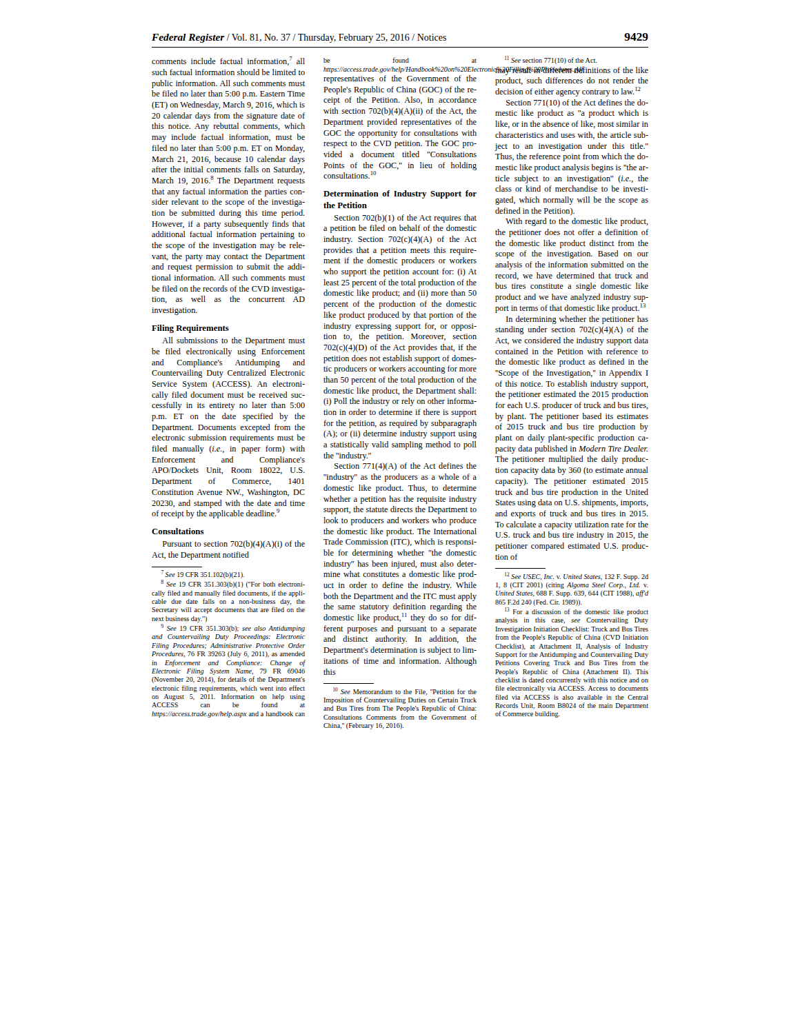Federal Register / Vol. 81, No. 37 / Thursday, February 25, 2016 / Notices
9429
comments include factual information,7 all such factual information should be limited to public information. All such comments must be filed no later than 5:00 p.m. Eastern Time (ET) on Wednesday, March 9, 2016, which is 20 calendar days from the signature date of this notice. Any rebuttal comments, which may include factual information, must be filed no later than 5:00 p.m. ET on Monday, March 21, 2016, because 10 calendar days after the initial comments falls on Saturday, March 19, 2016.8 The Department requests that any factual information the parties consider relevant to the scope of the investigation be submitted during this time period. However, if a party subsequently finds that additional factual information pertaining to the scope of the investigation may be relevant, the party may contact the Department and request permission to submit the additional information. All such comments must be filed on the records of the CVD investigation, as well as the concurrent AD investigation.
Filing Requirements
All submissions to the Department must be filed electronically using Enforcement and Compliance's Antidumping and Countervailing Duty Centralized Electronic Service System (ACCESS). An electronically filed document must be received successfully in its entirety no later than 5:00 p.m. ET on the date specified by the Department. Documents excepted from the electronic submission requirements must be filed manually (i.e., in paper form) with Enforcement and Compliance's APO/Dockets Unit, Room 18022, U.S. Department of Commerce, 1401 Constitution Avenue NW., Washington, DC 20230, and stamped with the date and time of receipt by the applicable deadline.9
Consultations
Pursuant to section 702(b)(4)(A)(i) of the Act, the Department notified
7 See 19 CFR 351.102(b)(21).
8 See 19 CFR 351.303(b)(1) (''For both electronically filed and manually filed documents, if the applicable due date falls on a non-business day, the Secretary will accept documents that are filed on the next business day.'')
9 See 19 CFR 351.303(b); see also Antidumping and Countervailing Duty Proceedings: Electronic Filing Procedures; Administrative Protective Order Procedures, 76 FR 39263 (July 6, 2011), as amended in Enforcement and Compliance: Change of Electronic Filing System Name, 79 FR 69046 (November 20, 2014), for details of the Department's electronic filing requirements, which went into effect on August 5, 2011. Information on help using ACCESS can be found at https://access.trade.gov/help.aspx and a handbook can be found at https://access.trade.gov/help/Handbook%20on%20Electronic%20Filling%20Procedures.pdf.
representatives of the Government of the People's Republic of China (GOC) of the receipt of the Petition. Also, in accordance with section 702(b)(4)(A)(ii) of the Act, the Department provided representatives of the GOC the opportunity for consultations with respect to the CVD petition. The GOC provided a document titled ''Consultations Points of the GOC,'' in lieu of holding consultations.10
Determination of Industry Support for the Petition
Section 702(b)(1) of the Act requires that a petition be filed on behalf of the domestic industry. Section 702(c)(4)(A) of the Act provides that a petition meets this requirement if the domestic producers or workers who support the petition account for: (i) At least 25 percent of the total production of the domestic like product; and (ii) more than 50 percent of the production of the domestic like product produced by that portion of the industry expressing support for, or opposition to, the petition. Moreover, section 702(c)(4)(D) of the Act provides that, if the petition does not establish support of domestic producers or workers accounting for more than 50 percent of the total production of the domestic like product, the Department shall: (i) Poll the industry or rely on other information in order to determine if there is support for the petition, as required by subparagraph (A); or (ii) determine industry support using a statistically valid sampling method to poll the ''industry.''
Section 771(4)(A) of the Act defines the ''industry'' as the producers as a whole of a domestic like product. Thus, to determine whether a petition has the requisite industry support, the statute directs the Department to look to producers and workers who produce the domestic like product. The International Trade Commission (ITC), which is responsible for determining whether ''the domestic industry'' has been injured, must also determine what constitutes a domestic like product in order to define the industry. While both the Department and the ITC must apply the same statutory definition regarding the domestic like product,11 they do so for different purposes and pursuant to a separate and distinct authority. In addition, the Department's determination is subject to limitations of time and information. Although this
10 See Memorandum to the File, ''Petition for the Imposition of Countervailing Duties on Certain Truck and Bus Tires from The People's Republic of China: Consultations Comments from the Government of China,'' (February 16, 2016).
11 See section 771(10) of the Act.
may result in different definitions of the like product, such differences do not render the decision of either agency contrary to law.12
Section 771(10) of the Act defines the domestic like product as ''a product which is like, or in the absence of like, most similar in characteristics and uses with, the article subject to an investigation under this title.'' Thus, the reference point from which the domestic like product analysis begins is ''the article subject to an investigation'' (i.e., the class or kind of merchandise to be investigated, which normally will be the scope as defined in the Petition).
With regard to the domestic like product, the petitioner does not offer a definition of the domestic like product distinct from the scope of the investigation. Based on our analysis of the information submitted on the record, we have determined that truck and bus tires constitute a single domestic like product and we have analyzed industry support in terms of that domestic like product.13
In determining whether the petitioner has standing under section 702(c)(4)(A) of the Act, we considered the industry support data contained in the Petition with reference to the domestic like product as defined in the ''Scope of the Investigation,'' in Appendix I of this notice. To establish industry support, the petitioner estimated the 2015 production for each U.S. producer of truck and bus tires, by plant. The petitioner based its estimates of 2015 truck and bus tire production by plant on daily plant-specific production capacity data published in Modern Tire Dealer. The petitioner multiplied the daily production capacity data by 360 (to estimate annual capacity). The petitioner estimated 2015 truck and bus tire production in the United States using data on U.S. shipments, imports, and exports of truck and bus tires in 2015. To calculate a capacity utilization rate for the U.S. truck and bus tire industry in 2015, the petitioner compared estimated U.S. production of
12 See USEC, Inc. v. United States, 132 F. Supp. 2d 1, 8 (CIT 2001) (citing Algoma Steel Corp., Ltd. v. United States, 688 F. Supp. 639, 644 (CIT 1988), aff'd 865 F.2d 240 (Fed. Cir. 1989)).
13 For a discussion of the domestic like product analysis in this case, see Countervailing Duty Investigation Initiation Checklist: Truck and Bus Tires from the People's Republic of China (CVD Initiation Checklist), at Attachment II, Analysis of Industry Support for the Antidumping and Countervailing Duty Petitions Covering Truck and Bus Tires from the People's Republic of China (Attachment II). This checklist is dated concurrently with this notice and on file electronically via ACCESS. Access to documents filed via ACCESS is also available in the Central Records Unit, Room B8024 of the main Department of Commerce building.